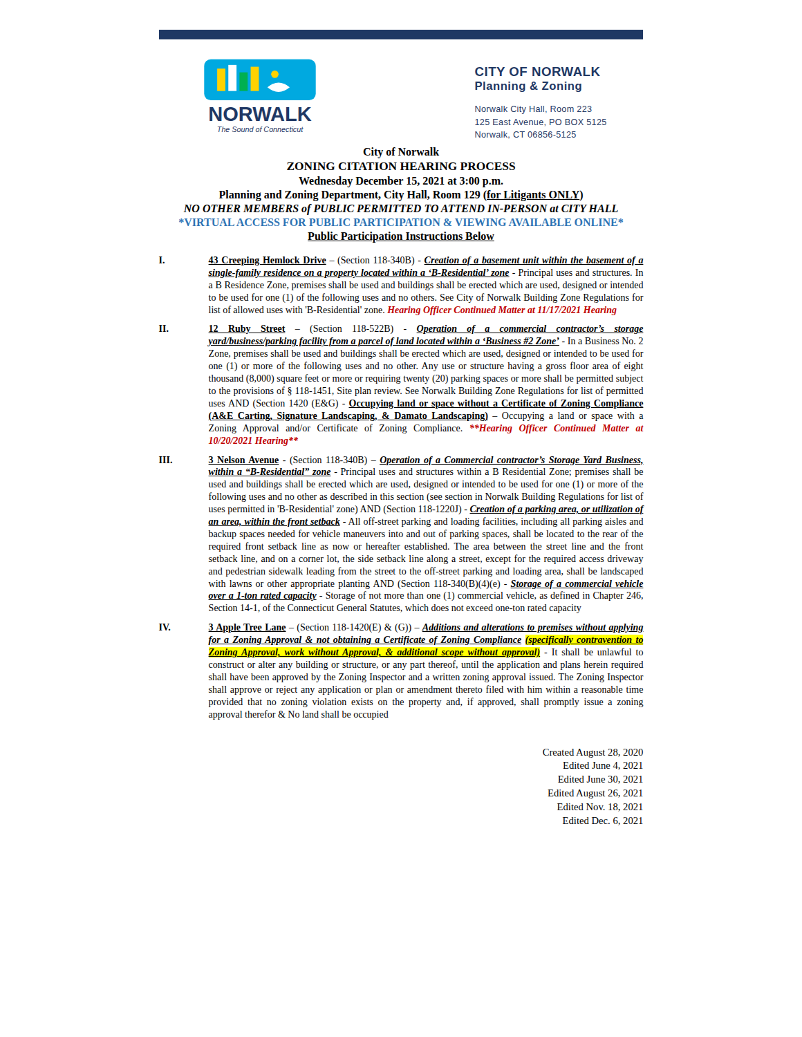CITY OF NORWALK
Planning & Zoning
Norwalk City Hall, Room 223
125 East Avenue, PO BOX 5125
Norwalk, CT 06856-5125
City of Norwalk
ZONING CITATION HEARING PROCESS
Wednesday December 15, 2021 at 3:00 p.m.
Planning and Zoning Department, City Hall, Room 129 (for Litigants ONLY)
NO OTHER MEMBERS of PUBLIC PERMITTED TO ATTEND IN-PERSON at CITY HALL
*VIRTUAL ACCESS FOR PUBLIC PARTICIPATION & VIEWING AVAILABLE ONLINE*
Public Participation Instructions Below
| I. | 43 Creeping Hemlock Drive – (Section 118-340B) - Creation of a basement unit within the basement of a single-family residence on a property located within a ‘B-Residential’ zone - Principal uses and structures. In a B Residence Zone, premises shall be used and buildings shall be erected which are used, designed or intended to be used for one (1) of the following uses and no others. See City of Norwalk Building Zone Regulations for list of allowed uses with 'B-Residential' zone. Hearing Officer Continued Matter at 11/17/2021 Hearing |
| II. | 12 Ruby Street – (Section 118-522B) - Operation of a commercial contractor’s storage yard/business/parking facility from a parcel of land located within a ‘Business #2 Zone’ - In a Business No. 2 Zone, premises shall be used and buildings shall be erected which are used, designed or intended to be used for one (1) or more of the following uses and no other. Any use or structure having a gross floor area of eight thousand (8,000) square feet or more or requiring twenty (20) parking spaces or more shall be permitted subject to the provisions of § 118-1451, Site plan review. See Norwalk Building Zone Regulations for list of permitted uses AND (Section 1420 (E&G) - Occupying land or space without a Certificate of Zoning Compliance (A&E Carting, Signature Landscaping, & Damato Landscaping) – Occupying a land or space with a Zoning Approval and/or Certificate of Zoning Compliance. **Hearing Officer Continued Matter at 10/20/2021 Hearing** |
| III. | 3 Nelson Avenue - (Section 118-340B) – Operation of a Commercial contractor’s Storage Yard Business, within a “B-Residential” zone - Principal uses and structures within a B Residential Zone; premises shall be used and buildings shall be erected which are used, designed or intended to be used for one (1) or more of the following uses and no other as described in this section (see section in Norwalk Building Regulations for list of uses permitted in 'B-Residential' zone) AND (Section 118-1220J) - Creation of a parking area, or utilization of an area, within the front setback - All off-street parking and loading facilities, including all parking aisles and backup spaces needed for vehicle maneuvers into and out of parking spaces, shall be located to the rear of the required front setback line as now or hereafter established. The area between the street line and the front setback line, and on a corner lot, the side setback line along a street, except for the required access driveway and pedestrian sidewalk leading from the street to the off-street parking and loading area, shall be landscaped with lawns or other appropriate planting AND (Section 118-340(B)(4)(e) - Storage of a commercial vehicle over a 1-ton rated capacity - Storage of not more than one (1) commercial vehicle, as defined in Chapter 246, Section 14-1, of the Connecticut General Statutes, which does not exceed one-ton rated capacity |
| IV. | 3 Apple Tree Lane – (Section 118-1420(E) & (G)) – Additions and alterations to premises without applying for a Zoning Approval & not obtaining a Certificate of Zoning Compliance (specifically contravention to Zoning Approval, work without Approval, & additional scope without approval) - It shall be unlawful to construct or alter any building or structure, or any part thereof, until the application and plans herein required shall have been approved by the Zoning Inspector and a written zoning approval issued. The Zoning Inspector shall approve or reject any application or plan or amendment thereto filed with him within a reasonable time provided that no zoning violation exists on the property and, if approved, shall promptly issue a zoning approval therefor & No land shall be occupied |
Created August 28, 2020
Edited June 4, 2021
Edited June 30, 2021
Edited August 26, 2021
Edited Nov. 18, 2021
Edited Dec. 6, 2021